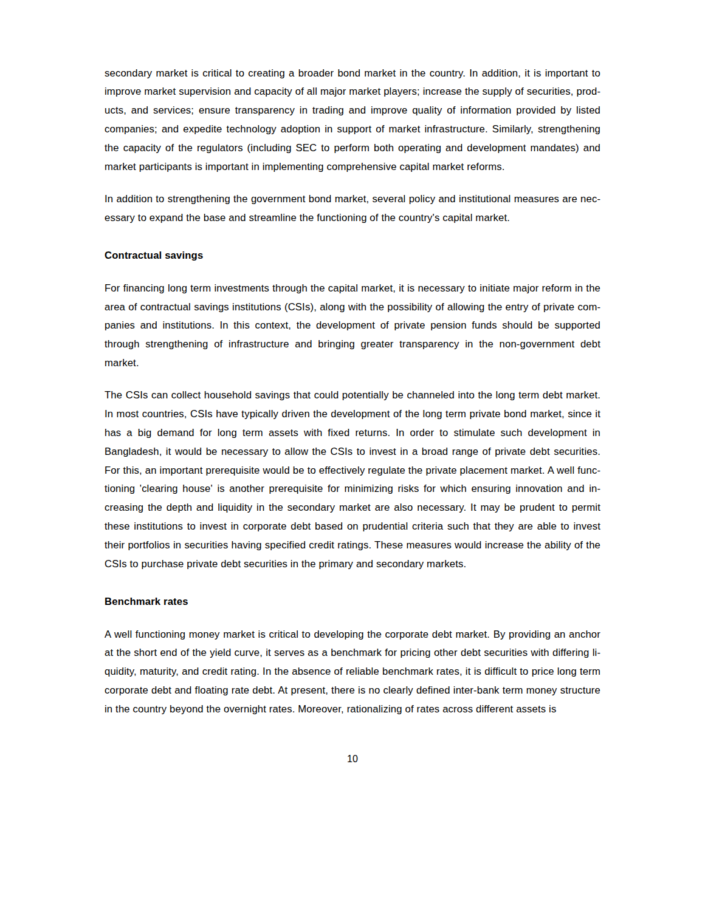secondary market is critical to creating a broader bond market in the country. In addition, it is important to improve market supervision and capacity of all major market players; increase the supply of securities, products, and services; ensure transparency in trading and improve quality of information provided by listed companies; and expedite technology adoption in support of market infrastructure. Similarly, strengthening the capacity of the regulators (including SEC to perform both operating and development mandates) and market participants is important in implementing comprehensive capital market reforms.
In addition to strengthening the government bond market, several policy and institutional measures are necessary to expand the base and streamline the functioning of the country's capital market.
Contractual savings
For financing long term investments through the capital market, it is necessary to initiate major reform in the area of contractual savings institutions (CSIs), along with the possibility of allowing the entry of private companies and institutions. In this context, the development of private pension funds should be supported through strengthening of infrastructure and bringing greater transparency in the non-government debt market.
The CSIs can collect household savings that could potentially be channeled into the long term debt market. In most countries, CSIs have typically driven the development of the long term private bond market, since it has a big demand for long term assets with fixed returns. In order to stimulate such development in Bangladesh, it would be necessary to allow the CSIs to invest in a broad range of private debt securities. For this, an important prerequisite would be to effectively regulate the private placement market. A well functioning 'clearing house' is another prerequisite for minimizing risks for which ensuring innovation and increasing the depth and liquidity in the secondary market are also necessary. It may be prudent to permit these institutions to invest in corporate debt based on prudential criteria such that they are able to invest their portfolios in securities having specified credit ratings. These measures would increase the ability of the CSIs to purchase private debt securities in the primary and secondary markets.
Benchmark rates
A well functioning money market is critical to developing the corporate debt market. By providing an anchor at the short end of the yield curve, it serves as a benchmark for pricing other debt securities with differing liquidity, maturity, and credit rating. In the absence of reliable benchmark rates, it is difficult to price long term corporate debt and floating rate debt. At present, there is no clearly defined inter-bank term money structure in the country beyond the overnight rates. Moreover, rationalizing of rates across different assets is
10